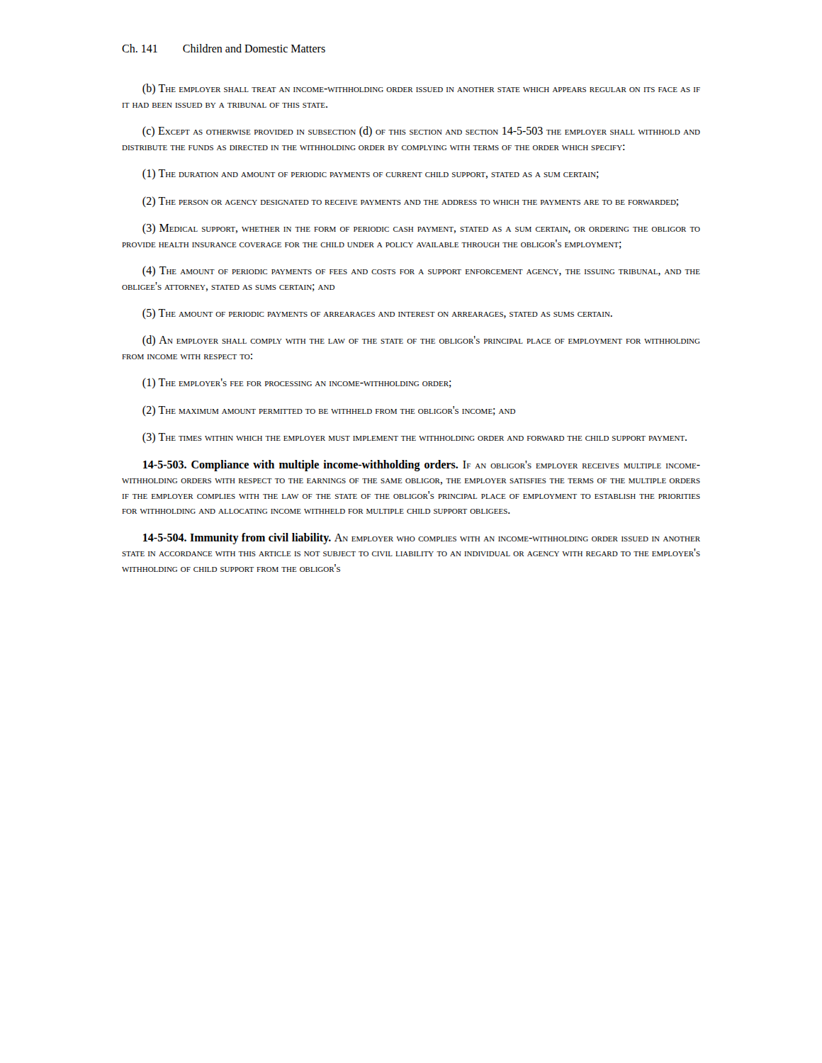Ch. 141 Children and Domestic Matters
(b) The employer shall treat an income-withholding order issued in another state which appears regular on its face as if it had been issued by a tribunal of this state.
(c) Except as otherwise provided in subsection (d) of this section and section 14-5-503 the employer shall withhold and distribute the funds as directed in the withholding order by complying with terms of the order which specify:
(1) The duration and amount of periodic payments of current child support, stated as a sum certain;
(2) The person or agency designated to receive payments and the address to which the payments are to be forwarded;
(3) Medical support, whether in the form of periodic cash payment, stated as a sum certain, or ordering the obligor to provide health insurance coverage for the child under a policy available through the obligor's employment;
(4) The amount of periodic payments of fees and costs for a support enforcement agency, the issuing tribunal, and the obligee's attorney, stated as sums certain; and
(5) The amount of periodic payments of arrearages and interest on arrearages, stated as sums certain.
(d) An employer shall comply with the law of the state of the obligor's principal place of employment for withholding from income with respect to:
(1) The employer's fee for processing an income-withholding order;
(2) The maximum amount permitted to be withheld from the obligor's income; and
(3) The times within which the employer must implement the withholding order and forward the child support payment.
14-5-503. Compliance with multiple income-withholding orders. If an obligor's employer receives multiple income-withholding orders with respect to the earnings of the same obligor, the employer satisfies the terms of the multiple orders if the employer complies with the law of the state of the obligor's principal place of employment to establish the priorities for withholding and allocating income withheld for multiple child support obligees.
14-5-504. Immunity from civil liability. An employer who complies with an income-withholding order issued in another state in accordance with this article is not subject to civil liability to an individual or agency with regard to the employer's withholding of child support from the obligor's